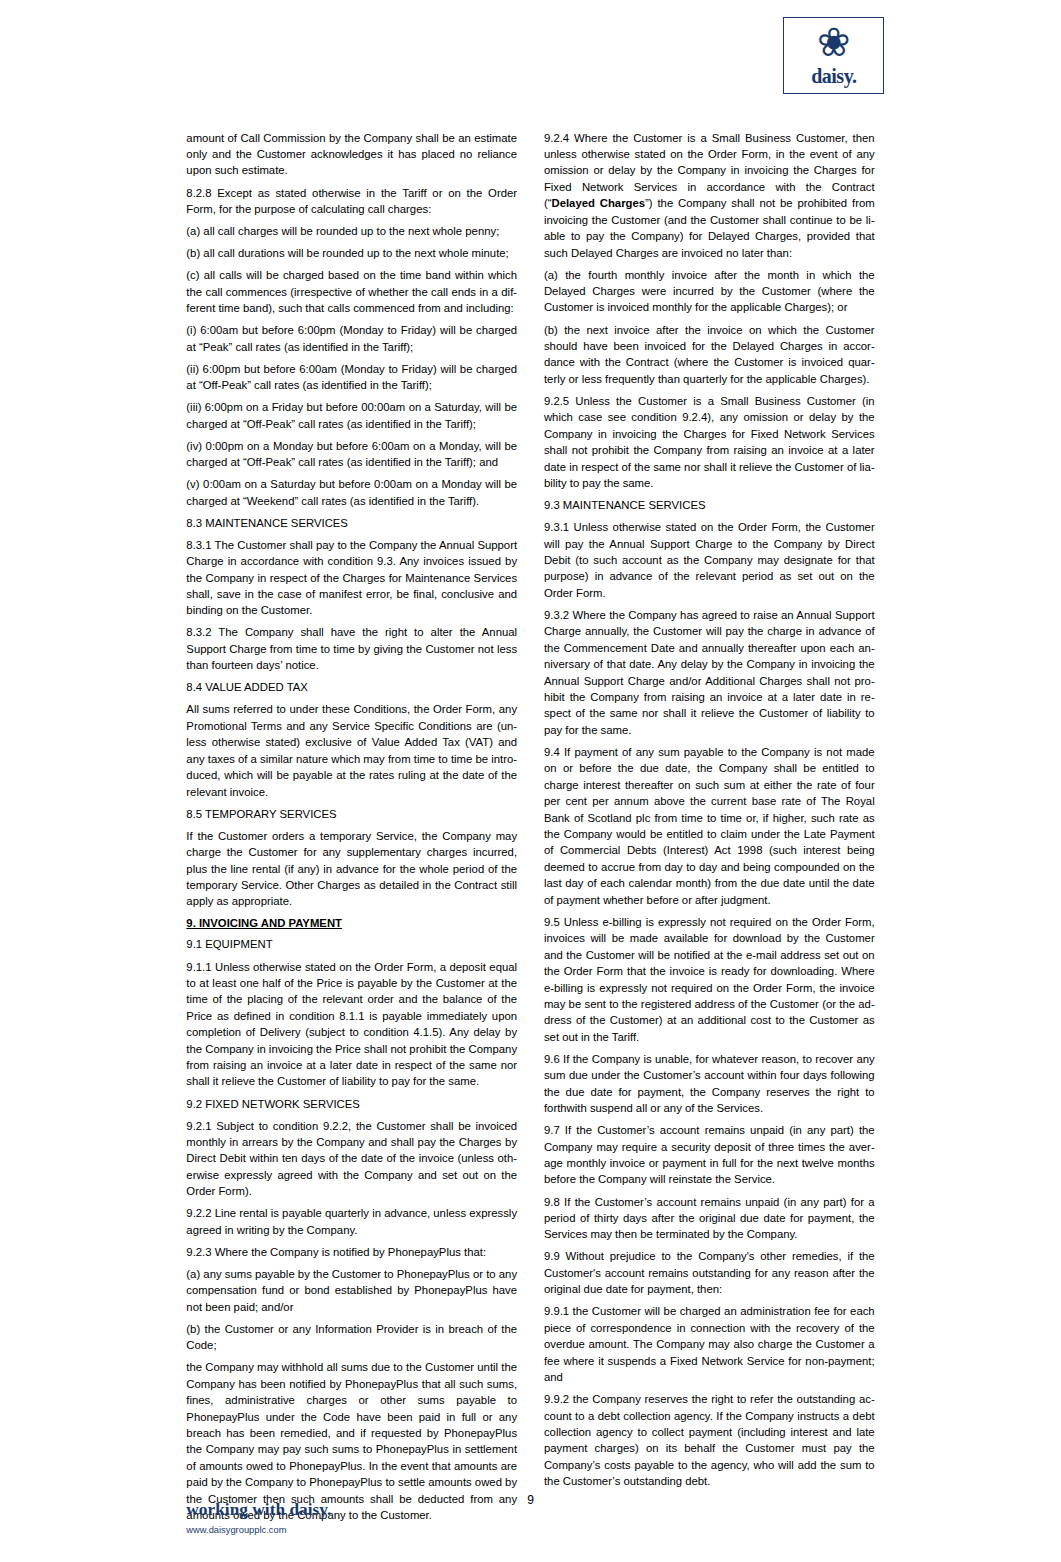❀
daisy.
amount of Call Commission by the Company shall be an estimate only and the Customer acknowledges it has placed no reliance upon such estimate.
8.2.8 Except as stated otherwise in the Tariff or on the Order Form, for the purpose of calculating call charges:
(a) all call charges will be rounded up to the next whole penny;
(b) all call durations will be rounded up to the next whole minute;
(c) all calls will be charged based on the time band within which the call commences (irrespective of whether the call ends in a different time band), such that calls commenced from and including:
(i) 6:00am but before 6:00pm (Monday to Friday) will be charged at “Peak” call rates (as identified in the Tariff);
(ii) 6:00pm but before 6:00am (Monday to Friday) will be charged at “Off-Peak” call rates (as identified in the Tariff);
(iii) 6:00pm on a Friday but before 00:00am on a Saturday, will be charged at “Off-Peak” call rates (as identified in the Tariff);
(iv) 0:00pm on a Monday but before 6:00am on a Monday, will be charged at “Off-Peak” call rates (as identified in the Tariff); and
(v) 0:00am on a Saturday but before 0:00am on a Monday will be charged at “Weekend” call rates (as identified in the Tariff).
8.3 MAINTENANCE SERVICES
8.3.1 The Customer shall pay to the Company the Annual Support Charge in accordance with condition 9.3. Any invoices issued by the Company in respect of the Charges for Maintenance Services shall, save in the case of manifest error, be final, conclusive and binding on the Customer.
8.3.2 The Company shall have the right to alter the Annual Support Charge from time to time by giving the Customer not less than fourteen days’ notice.
8.4 VALUE ADDED TAX
All sums referred to under these Conditions, the Order Form, any Promotional Terms and any Service Specific Conditions are (unless otherwise stated) exclusive of Value Added Tax (VAT) and any taxes of a similar nature which may from time to time be introduced, which will be payable at the rates ruling at the date of the relevant invoice.
8.5 TEMPORARY SERVICES
If the Customer orders a temporary Service, the Company may charge the Customer for any supplementary charges incurred, plus the line rental (if any) in advance for the whole period of the temporary Service. Other Charges as detailed in the Contract still apply as appropriate.
9. INVOICING AND PAYMENT
9.1 EQUIPMENT
9.1.1 Unless otherwise stated on the Order Form, a deposit equal to at least one half of the Price is payable by the Customer at the time of the placing of the relevant order and the balance of the Price as defined in condition 8.1.1 is payable immediately upon completion of Delivery (subject to condition 4.1.5). Any delay by the Company in invoicing the Price shall not prohibit the Company from raising an invoice at a later date in respect of the same nor shall it relieve the Customer of liability to pay for the same.
9.2 FIXED NETWORK SERVICES
9.2.1 Subject to condition 9.2.2, the Customer shall be invoiced monthly in arrears by the Company and shall pay the Charges by Direct Debit within ten days of the date of the invoice (unless otherwise expressly agreed with the Company and set out on the Order Form).
9.2.2 Line rental is payable quarterly in advance, unless expressly agreed in writing by the Company.
9.2.3 Where the Company is notified by PhonepayPlus that:
(a) any sums payable by the Customer to PhonepayPlus or to any compensation fund or bond established by PhonepayPlus have not been paid; and/or
(b) the Customer or any Information Provider is in breach of the Code;
the Company may withhold all sums due to the Customer until the Company has been notified by PhonepayPlus that all such sums, fines, administrative charges or other sums payable to PhonepayPlus under the Code have been paid in full or any breach has been remedied, and if requested by PhonepayPlus the Company may pay such sums to PhonepayPlus in settlement of amounts owed to PhonepayPlus. In the event that amounts are paid by the Company to PhonepayPlus to settle amounts owed by the Customer then such amounts shall be deducted from any amounts owed by the Company to the Customer.
9.2.4 Where the Customer is a Small Business Customer, then unless otherwise stated on the Order Form, in the event of any omission or delay by the Company in invoicing the Charges for Fixed Network Services in accordance with the Contract (“Delayed Charges”) the Company shall not be prohibited from invoicing the Customer (and the Customer shall continue to be liable to pay the Company) for Delayed Charges, provided that such Delayed Charges are invoiced no later than:
(a) the fourth monthly invoice after the month in which the Delayed Charges were incurred by the Customer (where the Customer is invoiced monthly for the applicable Charges); or
(b) the next invoice after the invoice on which the Customer should have been invoiced for the Delayed Charges in accordance with the Contract (where the Customer is invoiced quarterly or less frequently than quarterly for the applicable Charges).
9.2.5 Unless the Customer is a Small Business Customer (in which case see condition 9.2.4), any omission or delay by the Company in invoicing the Charges for Fixed Network Services shall not prohibit the Company from raising an invoice at a later date in respect of the same nor shall it relieve the Customer of liability to pay the same.
9.3 MAINTENANCE SERVICES
9.3.1 Unless otherwise stated on the Order Form, the Customer will pay the Annual Support Charge to the Company by Direct Debit (to such account as the Company may designate for that purpose) in advance of the relevant period as set out on the Order Form.
9.3.2 Where the Company has agreed to raise an Annual Support Charge annually, the Customer will pay the charge in advance of the Commencement Date and annually thereafter upon each anniversary of that date. Any delay by the Company in invoicing the Annual Support Charge and/or Additional Charges shall not prohibit the Company from raising an invoice at a later date in respect of the same nor shall it relieve the Customer of liability to pay for the same.
9.4 If payment of any sum payable to the Company is not made on or before the due date, the Company shall be entitled to charge interest thereafter on such sum at either the rate of four per cent per annum above the current base rate of The Royal Bank of Scotland plc from time to time or, if higher, such rate as the Company would be entitled to claim under the Late Payment of Commercial Debts (Interest) Act 1998 (such interest being deemed to accrue from day to day and being compounded on the last day of each calendar month) from the due date until the date of payment whether before or after judgment.
9.5 Unless e-billing is expressly not required on the Order Form, invoices will be made available for download by the Customer and the Customer will be notified at the e-mail address set out on the Order Form that the invoice is ready for downloading. Where e-billing is expressly not required on the Order Form, the invoice may be sent to the registered address of the Customer (or the address of the Customer) at an additional cost to the Customer as set out in the Tariff.
9.6 If the Company is unable, for whatever reason, to recover any sum due under the Customer’s account within four days following the due date for payment, the Company reserves the right to forthwith suspend all or any of the Services.
9.7 If the Customer’s account remains unpaid (in any part) the Company may require a security deposit of three times the average monthly invoice or payment in full for the next twelve months before the Company will reinstate the Service.
9.8 If the Customer’s account remains unpaid (in any part) for a period of thirty days after the original due date for payment, the Services may then be terminated by the Company.
9.9 Without prejudice to the Company's other remedies, if the Customer's account remains outstanding for any reason after the original due date for payment, then:
9.9.1 the Customer will be charged an administration fee for each piece of correspondence in connection with the recovery of the overdue amount. The Company may also charge the Customer a fee where it suspends a Fixed Network Service for non-payment; and
9.9.2 the Company reserves the right to refer the outstanding account to a debt collection agency. If the Company instructs a debt collection agency to collect payment (including interest and late payment charges) on its behalf the Customer must pay the Company’s costs payable to the agency, who will add the sum to the Customer’s outstanding debt.
9
working with daisy.
www.daisygroupplc.com